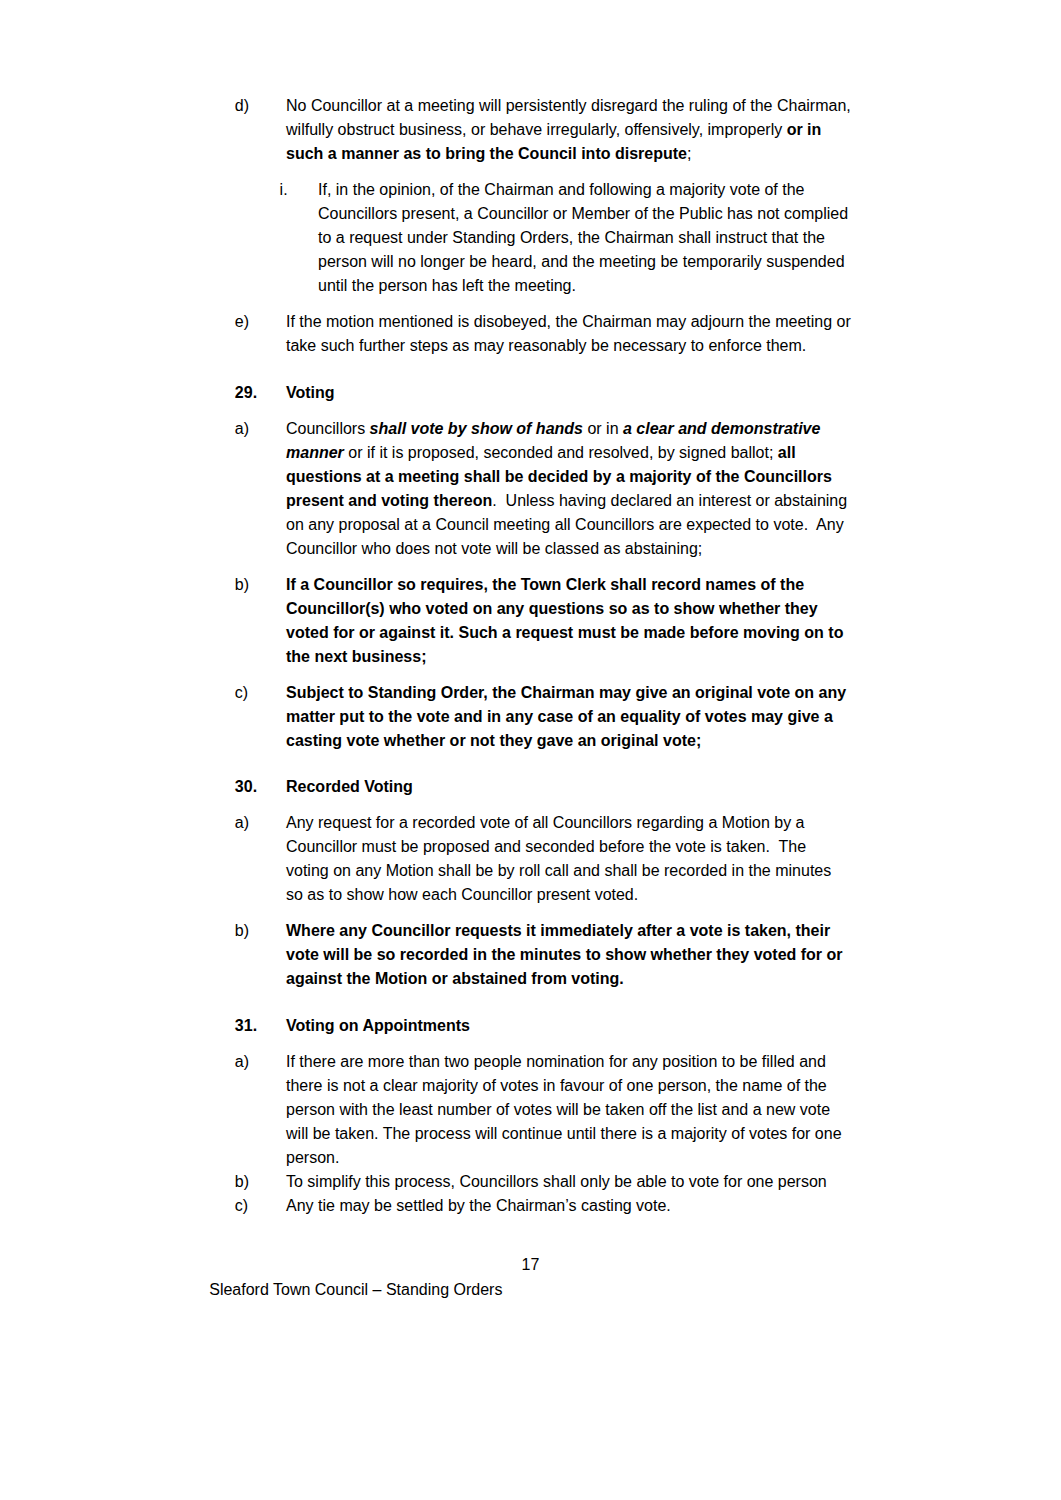d)
No Councillor at a meeting will persistently disregard the ruling of the Chairman, wilfully obstruct business, or behave irregularly, offensively, improperly or in such a manner as to bring the Council into disrepute;
i.
If, in the opinion, of the Chairman and following a majority vote of the Councillors present, a Councillor or Member of the Public has not complied to a request under Standing Orders, the Chairman shall instruct that the person will no longer be heard, and the meeting be temporarily suspended until the person has left the meeting.
e)
If the motion mentioned is disobeyed, the Chairman may adjourn the meeting or take such further steps as may reasonably be necessary to enforce them.
29.
Voting
a)
Councillors shall vote by show of hands or in a clear and demonstrative manner or if it is proposed, seconded and resolved, by signed ballot; all questions at a meeting shall be decided by a majority of the Councillors present and voting thereon. Unless having declared an interest or abstaining on any proposal at a Council meeting all Councillors are expected to vote. Any Councillor who does not vote will be classed as abstaining;
b)
If a Councillor so requires, the Town Clerk shall record names of the Councillor(s) who voted on any questions so as to show whether they voted for or against it. Such a request must be made before moving on to the next business;
c)
Subject to Standing Order, the Chairman may give an original vote on any matter put to the vote and in any case of an equality of votes may give a casting vote whether or not they gave an original vote;
30.
Recorded Voting
a)
Any request for a recorded vote of all Councillors regarding a Motion by a Councillor must be proposed and seconded before the vote is taken. The voting on any Motion shall be by roll call and shall be recorded in the minutes so as to show how each Councillor present voted.
b)
Where any Councillor requests it immediately after a vote is taken, their vote will be so recorded in the minutes to show whether they voted for or against the Motion or abstained from voting.
31.
Voting on Appointments
a)
If there are more than two people nomination for any position to be filled and there is not a clear majority of votes in favour of one person, the name of the person with the least number of votes will be taken off the list and a new vote will be taken. The process will continue until there is a majority of votes for one person.
b)
To simplify this process, Councillors shall only be able to vote for one person
c)
Any tie may be settled by the Chairman’s casting vote.
17
Sleaford Town Council – Standing Orders